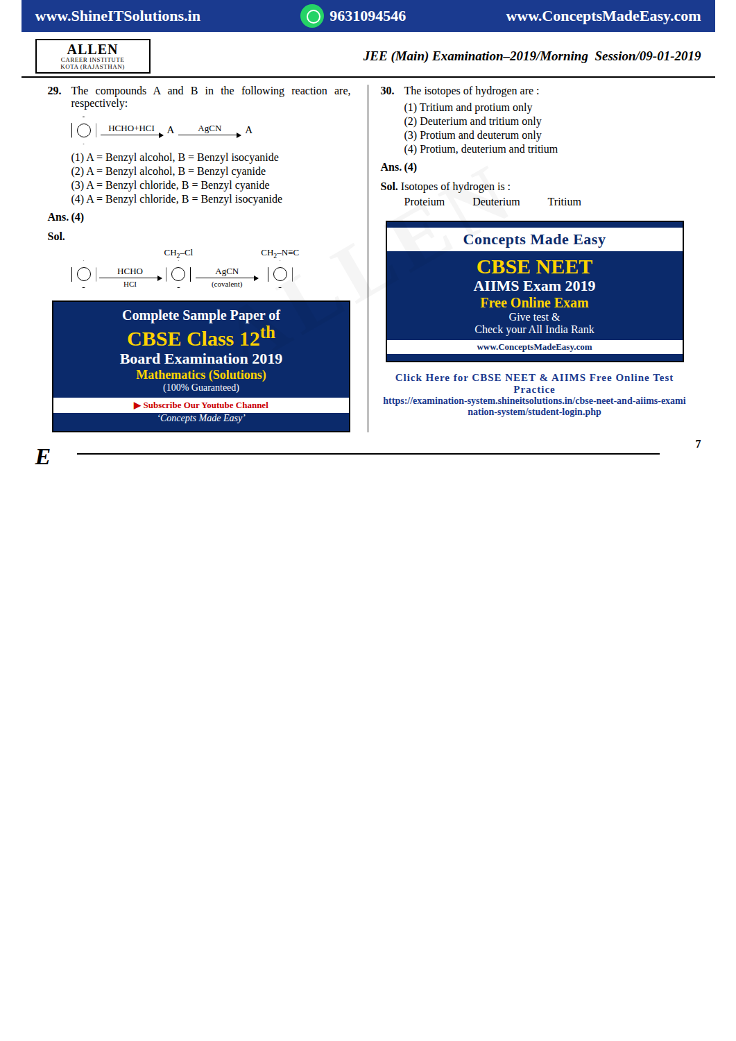ALLEN
www.ShineITSolutions.in 9631094546 www.ConceptsMadeEasy.com
ALLEN
CAREER INSTITUTE
KOTA (RAJASTHAN)
JEE (Main) Examination–2019/Morning Session/09-01-2019
29. The compounds A and B in the following reaction are, respectively:
HCHO+HCI A AgCN A
(1) A = Benzyl alcohol, B = Benzyl isocyanide
(2) A = Benzyl alcohol, B = Benzyl cyanide
(3) A = Benzyl chloride, B = Benzyl cyanide
(4) A = Benzyl chloride, B = Benzyl isocyanide
Ans.(4)
Sol.
HCHO HCI CH2–Cl AgCN (covalent) CH2–N≡C
Complete Sample Paper of
CBSE Class 12th
Board Examination 2019
Mathematics (Solutions)
(100% Guaranteed)
▶ Subscribe Our Youtube Channel
‘Concepts Made Easy’
30. The isotopes of hydrogen are :
(1) Tritium and protium only
(2) Deuterium and tritium only
(3) Protium and deuterum only
(4) Protium, deuterium and tritium
Ans.(4)
Sol. Isotopes of hydrogen is :
Proteium Deuterium Tritium
Concepts Made Easy
CBSE NEET
AIIMS Exam 2019
Free Online Exam
Give test &
Check your All India Rank
www.ConceptsMadeEasy.com
Click Here for CBSE NEET & AIIMS Free Online Test Practice
https://examination-system.shineitsolutions.in/cbse-neet-and-aiims-examination-system/student-login.php
E
7